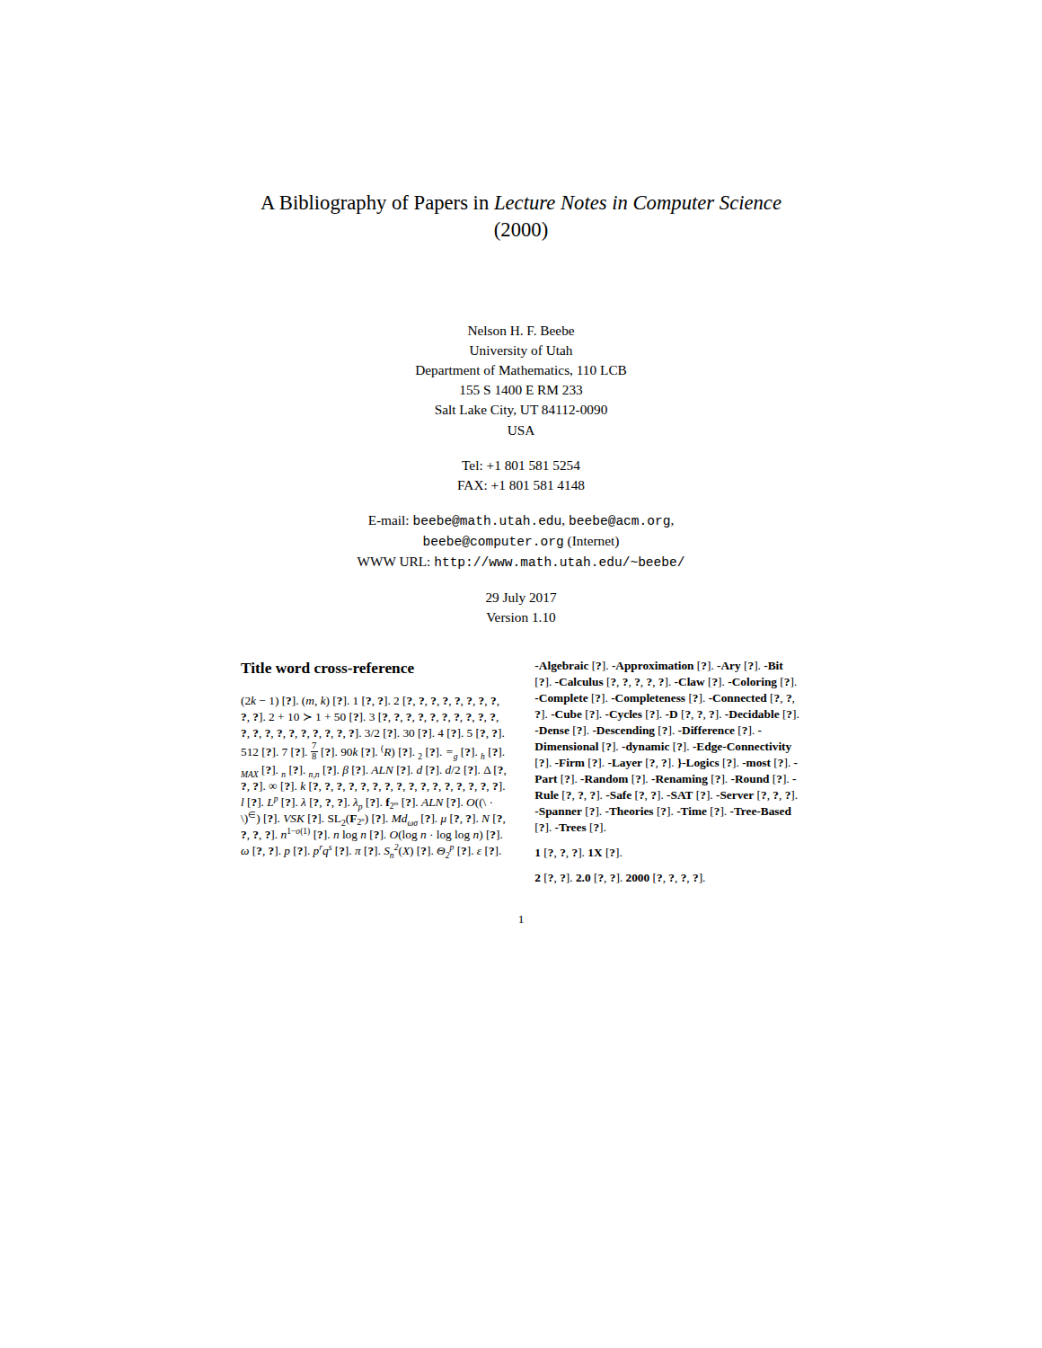A Bibliography of Papers in Lecture Notes in Computer Science (2000)
Nelson H. F. Beebe
University of Utah
Department of Mathematics, 110 LCB
155 S 1400 E RM 233
Salt Lake City, UT 84112-0090
USA
Tel: +1 801 581 5254
FAX: +1 801 581 4148
E-mail: beebe@math.utah.edu, beebe@acm.org,
beebe@computer.org (Internet)
WWW URL: http://www.math.utah.edu/~beebe/
29 July 2017
Version 1.10
Title word cross-reference
(2k − 1) [?]. (m, k) [?]. 1 [?, ?]. 2 [?, ?, ?, ?, ?, ?, ?, ?, ?, ?]. 2 + 10 ≻ 1 + 50 [?]. 3 [?, ?, ?, ?, ?, ?, ?, ?, ?, ?, ?, ?, ?, ?, ?, ?, ?, ?, ?, ?]. 3/2 [?]. 30 [?]. 4 [?]. 5 [?, ?]. 512 [?]. 7 [?]. 78 [?]. 90k [?]. (R) [?]. 2 [?]. =g [?]. h [?]. MAX [?]. n [?]. n,n [?]. β [?]. ALN [?]. d [?]. d/2 [?]. Δ [?, ?, ?]. ∞ [?]. k [?, ?, ?, ?, ?, ?, ?, ?, ?, ?, ?, ?, ?, ?, ?, ?]. l [?]. Lp [?]. λ [?, ?, ?]. λp [?]. f2m [?]. ALN [?]. O((\ · \)∈) [?]. VSK [?]. SL2(F2n) [?]. Mdωσ [?]. μ [?, ?]. N [?, ?, ?, ?]. n1−o(1) [?]. n log n [?]. O(log n · log log n) [?]. ω [?, ?]. p [?]. prqs [?]. π [?]. Sn2(X) [?]. Θ2p [?]. ε [?].
-Algebraic [?]. -Approximation [?]. -Ary [?]. -Bit [?]. -Calculus [?, ?, ?, ?, ?]. -Claw [?]. -Coloring [?]. -Complete [?]. -Completeness [?]. -Connected [?, ?, ?]. -Cube [?]. -Cycles [?]. -D [?, ?, ?]. -Decidable [?]. -Dense [?]. -Descending [?]. -Difference [?]. -Dimensional [?]. -dynamic [?]. -Edge-Connectivity [?]. -Firm [?]. -Layer [?, ?]. }-Logics [?]. -most [?]. -Part [?]. -Random [?]. -Renaming [?]. -Round [?]. -Rule [?, ?, ?]. -Safe [?, ?]. -SAT [?]. -Server [?, ?, ?]. -Spanner [?]. -Theories [?]. -Time [?]. -Tree-Based [?]. -Trees [?].
1 [?, ?, ?]. 1X [?].
2 [?, ?]. 2.0 [?, ?]. 2000 [?, ?, ?, ?].
1